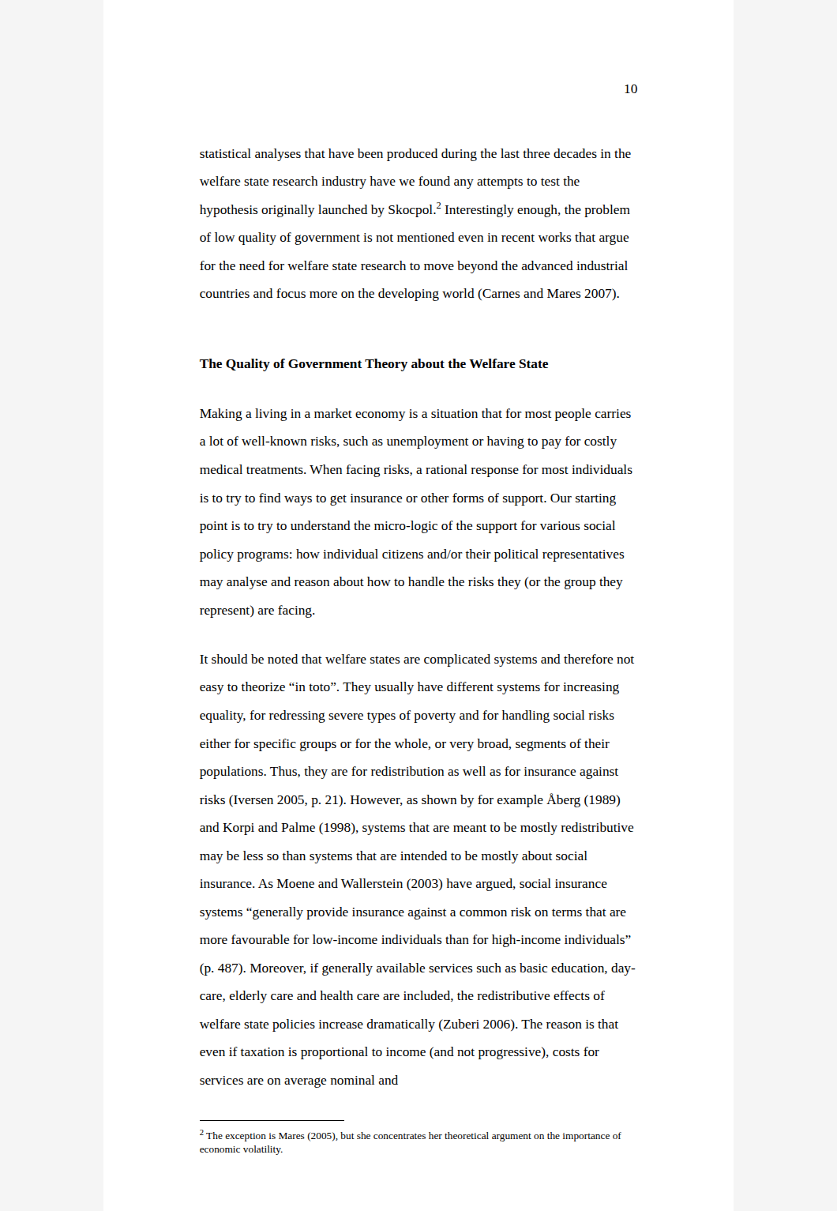10
statistical analyses that have been produced during the last three decades in the welfare state research industry have we found any attempts to test the hypothesis originally launched by Skocpol.2 Interestingly enough, the problem of low quality of government is not mentioned even in recent works that argue for the need for welfare state research to move beyond the advanced industrial countries and focus more on the developing world (Carnes and Mares 2007).
The Quality of Government Theory about the Welfare State
Making a living in a market economy is a situation that for most people carries a lot of well-known risks, such as unemployment or having to pay for costly medical treatments. When facing risks, a rational response for most individuals is to try to find ways to get insurance or other forms of support. Our starting point is to try to understand the micro-logic of the support for various social policy programs: how individual citizens and/or their political representatives may analyse and reason about how to handle the risks they (or the group they represent) are facing.
It should be noted that welfare states are complicated systems and therefore not easy to theorize “in toto”. They usually have different systems for increasing equality, for redressing severe types of poverty and for handling social risks either for specific groups or for the whole, or very broad, segments of their populations. Thus, they are for redistribution as well as for insurance against risks (Iversen 2005, p. 21). However, as shown by for example Åberg (1989) and Korpi and Palme (1998), systems that are meant to be mostly redistributive may be less so than systems that are intended to be mostly about social insurance. As Moene and Wallerstein (2003) have argued, social insurance systems “generally provide insurance against a common risk on terms that are more favourable for low-income individuals than for high-income individuals” (p. 487). Moreover, if generally available services such as basic education, day-care, elderly care and health care are included, the redistributive effects of welfare state policies increase dramatically (Zuberi 2006). The reason is that even if taxation is proportional to income (and not progressive), costs for services are on average nominal and
2 The exception is Mares (2005), but she concentrates her theoretical argument on the importance of economic volatility.